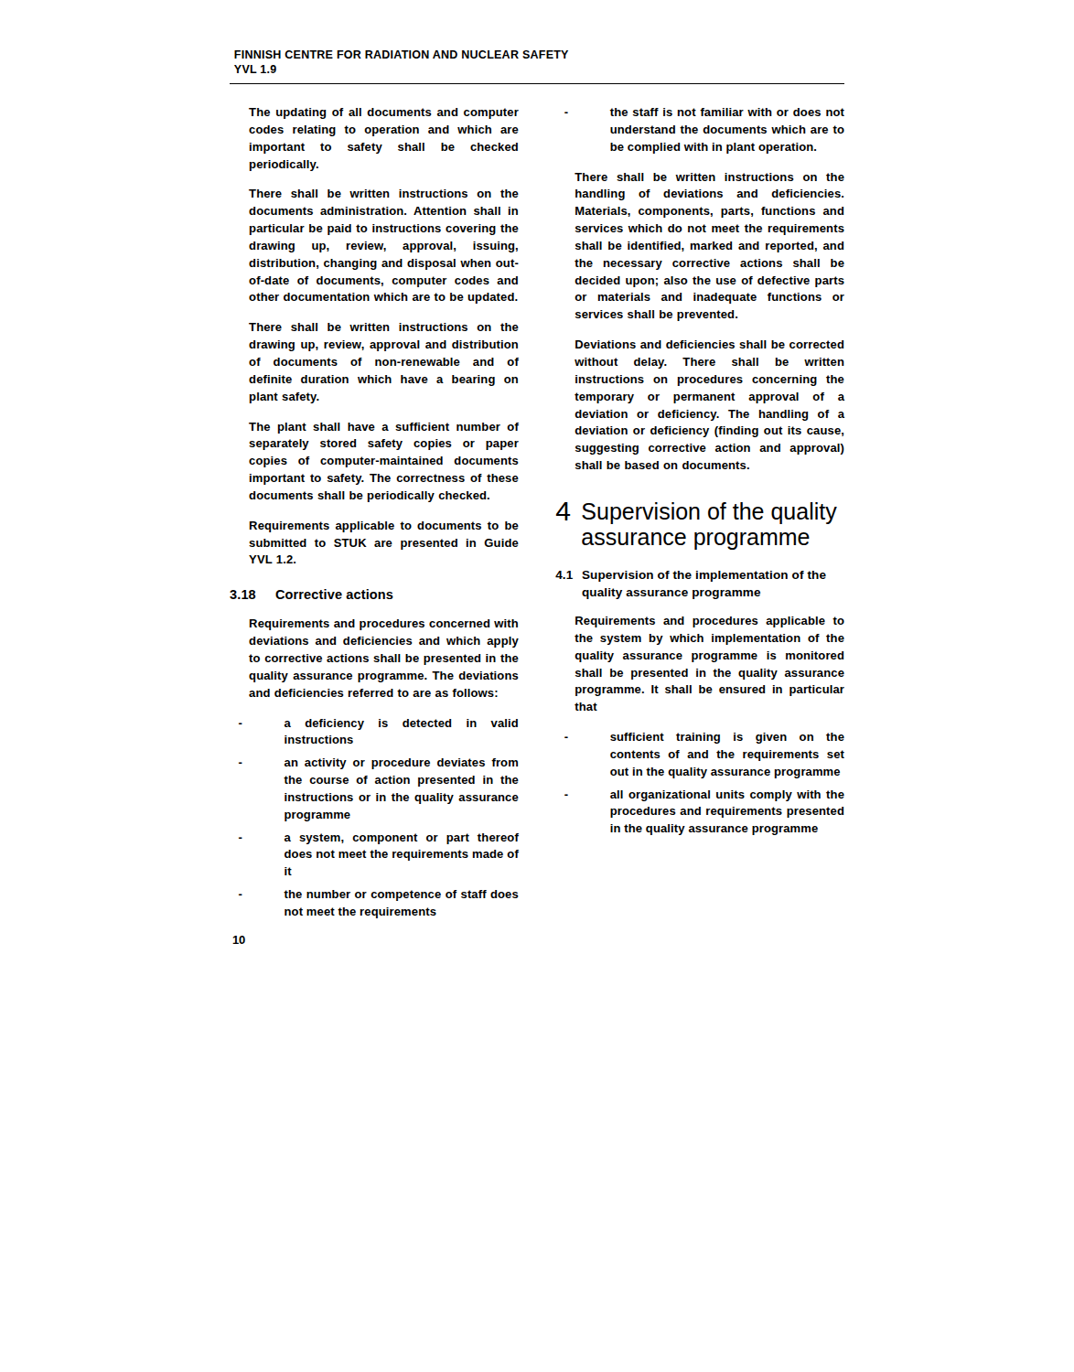FINNISH CENTRE FOR RADIATION AND NUCLEAR SAFETY
YVL 1.9
The updating of all documents and computer codes relating to operation and which are important to safety shall be checked periodically.
There shall be written instructions on the documents administration. Attention shall in particular be paid to instructions covering the drawing up, review, approval, issuing, distribution, changing and disposal when out-of-date of documents, computer codes and other documentation which are to be updated.
There shall be written instructions on the drawing up, review, approval and distribution of documents of non-renewable and of definite duration which have a bearing on plant safety.
The plant shall have a sufficient number of separately stored safety copies or paper copies of computer-maintained documents important to safety. The correctness of these documents shall be periodically checked.
Requirements applicable to documents to be submitted to STUK are presented in Guide YVL 1.2.
3.18 Corrective actions
Requirements and procedures concerned with deviations and deficiencies and which apply to corrective actions shall be presented in the quality assurance programme. The deviations and deficiencies referred to are as follows:
a deficiency is detected in valid instructions
an activity or procedure deviates from the course of action presented in the instructions or in the quality assurance programme
a system, component or part thereof does not meet the requirements made of it
the number or competence of staff does not meet the requirements
the staff is not familiar with or does not understand the documents which are to be complied with in plant operation.
There shall be written instructions on the handling of deviations and deficiencies. Materials, components, parts, functions and services which do not meet the requirements shall be identified, marked and reported, and the necessary corrective actions shall be decided upon; also the use of defective parts or materials and inadequate functions or services shall be prevented.
Deviations and deficiencies shall be corrected without delay. There shall be written instructions on procedures concerning the temporary or permanent approval of a deviation or deficiency. The handling of a deviation or deficiency (finding out its cause, suggesting corrective action and approval) shall be based on documents.
4
Supervision of the quality assurance programme
4.1 Supervision of the implementation of the quality assurance programme
Requirements and procedures applicable to the system by which implementation of the quality assurance programme is monitored shall be presented in the quality assurance programme. It shall be ensured in particular that
sufficient training is given on the contents of and the requirements set out in the quality assurance programme
all organizational units comply with the procedures and requirements presented in the quality assurance programme
10